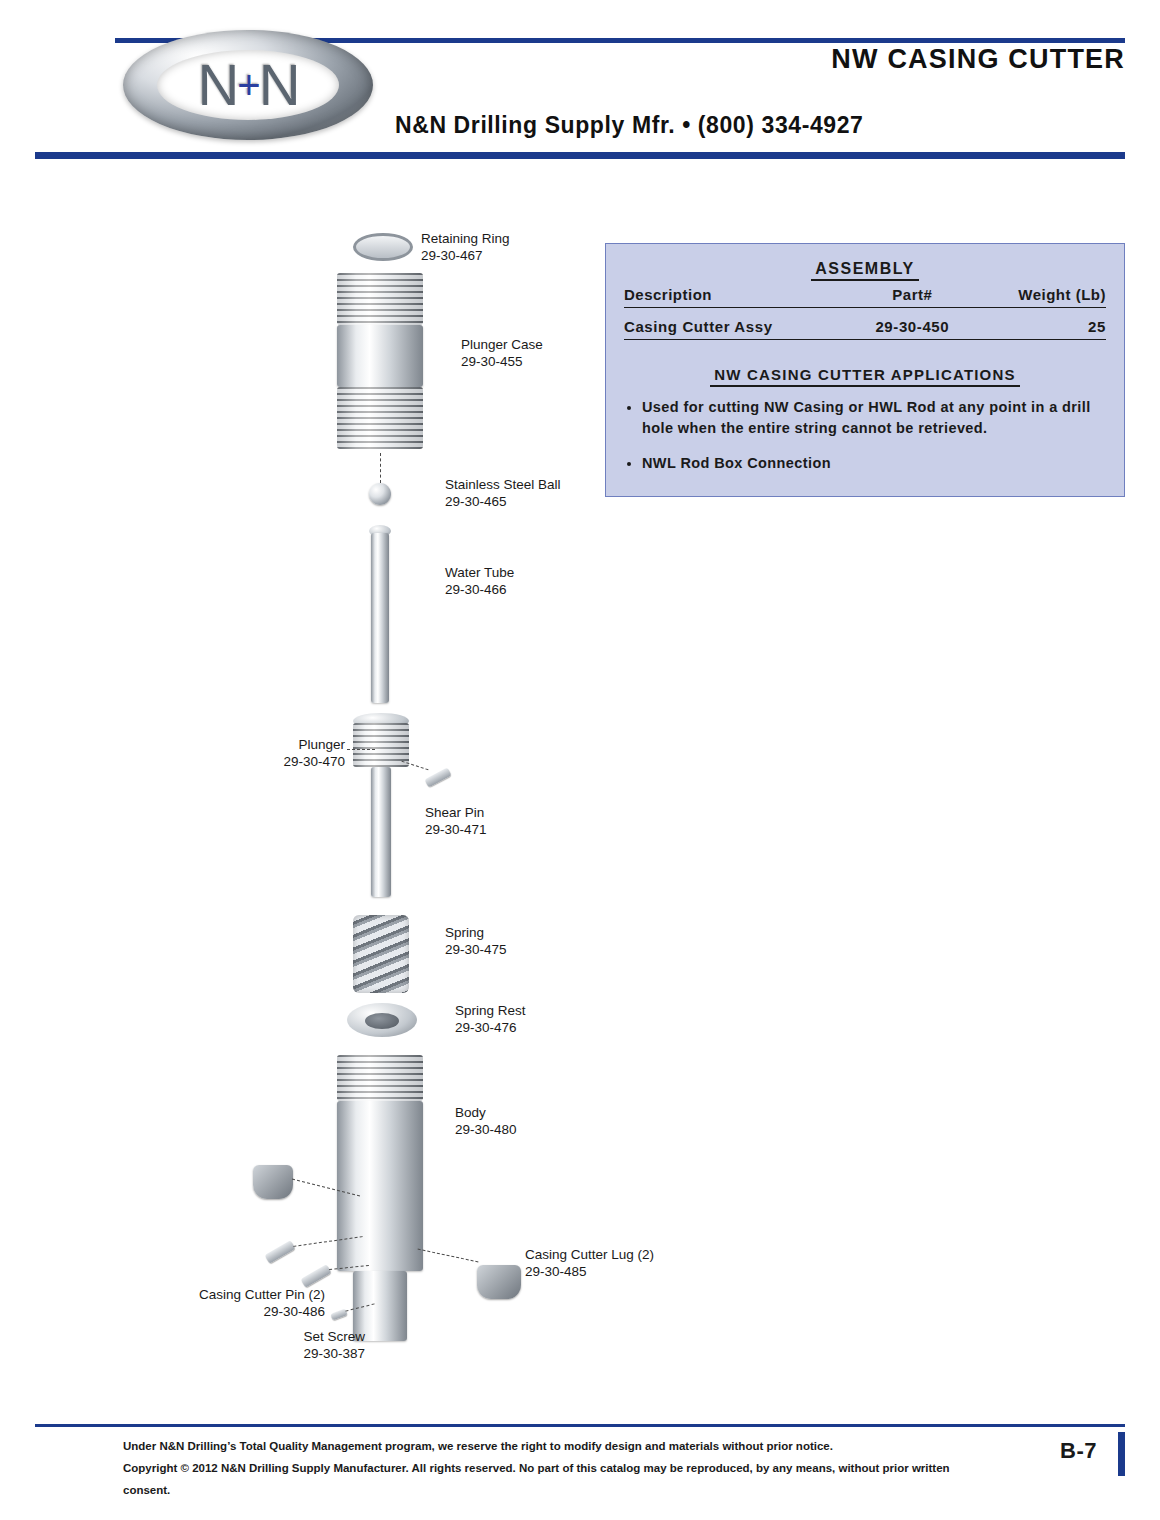N+N
NW CASING CUTTER
N&N Drilling Supply Mfr. • (800) 334-4927
ASSEMBLY
| Description | Part# | Weight (Lb) |
| --- | --- | --- |
| Casing Cutter Assy | 29-30-450 | 25 |
NW CASING CUTTER APPLICATIONS
Used for cutting NW Casing or HWL Rod at any point in a drill hole when the entire string cannot be retrieved.
NWL Rod Box Connection
Retaining Ring
29-30-467
Plunger Case
29-30-455
Stainless Steel Ball
29-30-465
Water Tube
29-30-466
Plunger
29-30-470
Shear Pin
29-30-471
Spring
29-30-475
Spring Rest
29-30-476
Body
29-30-480
Casing Cutter Lug (2)
29-30-485
Casing Cutter Pin (2)
29-30-486
Set Screw
29-30-387
Under N&N Drilling’s Total Quality Management program, we reserve the right to modify design and materials without prior notice.
Copyright © 2012 N&N Drilling Supply Manufacturer. All rights reserved. No part of this catalog may be reproduced, by any means, without prior written consent.
B-7